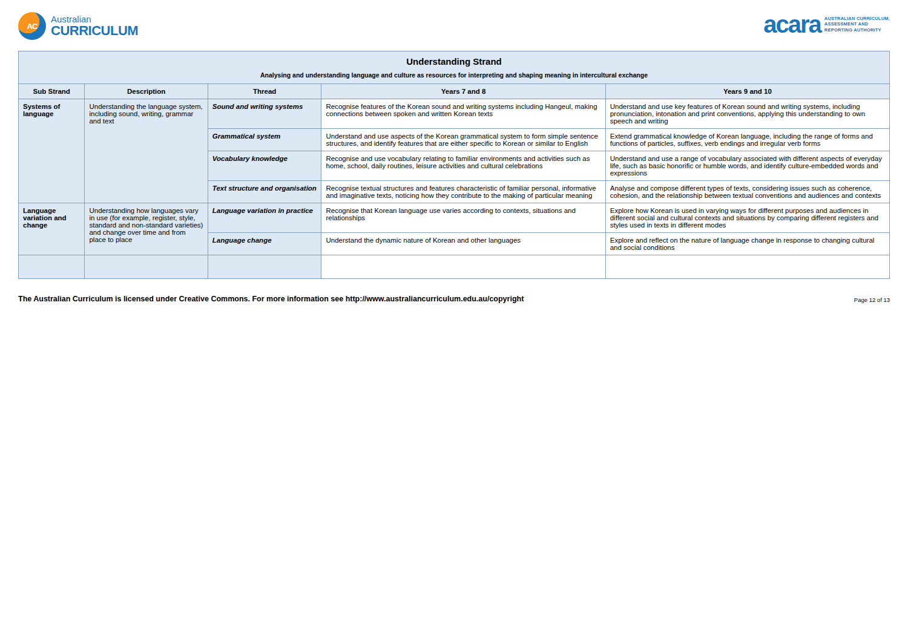AC
Australian
CURRICULUM
acara
AUSTRALIAN CURRICULUM,
ASSESSMENT AND
REPORTING AUTHORITY
| Understanding Strand |
| Analysing and understanding language and culture as resources for interpreting and shaping meaning in intercultural exchange |
| Sub Strand | Description | Thread | Years 7 and 8 | Years 9 and 10 |
| Systems of language | Understanding the language system, including sound, writing, grammar and text | Sound and writing systems | Recognise features of the Korean sound and writing systems including Hangeul, making connections between spoken and written Korean texts | Understand and use key features of Korean sound and writing systems, including pronunciation, intonation and print conventions, applying this understanding to own speech and writing |
| Grammatical system | Understand and use aspects of the Korean grammatical system to form simple sentence structures, and identify features that are either specific to Korean or similar to English | Extend grammatical knowledge of Korean language, including the range of forms and functions of particles, suffixes, verb endings and irregular verb forms |
| Vocabulary knowledge | Recognise and use vocabulary relating to familiar environments and activities such as home, school, daily routines, leisure activities and cultural celebrations | Understand and use a range of vocabulary associated with different aspects of everyday life, such as basic honorific or humble words, and identify culture-embedded words and expressions |
| Text structure and organisation | Recognise textual structures and features characteristic of familiar personal, informative and imaginative texts, noticing how they contribute to the making of particular meaning | Analyse and compose different types of texts, considering issues such as coherence, cohesion, and the relationship between textual conventions and audiences and contexts |
| Language variation and change | Understanding how languages vary in use (for example, register, style, standard and non-standard varieties) and change over time and from place to place | Language variation in practice | Recognise that Korean language use varies according to contexts, situations and relationships | Explore how Korean is used in varying ways for different purposes and audiences in different social and cultural contexts and situations by comparing different registers and styles used in texts in different modes |
| Language change | Understand the dynamic nature of Korean and other languages | Explore and reflect on the nature of language change in response to changing cultural and social conditions |
The Australian Curriculum is licensed under Creative Commons. For more information see http://www.australiancurriculum.edu.au/copyright
Page 12 of 13